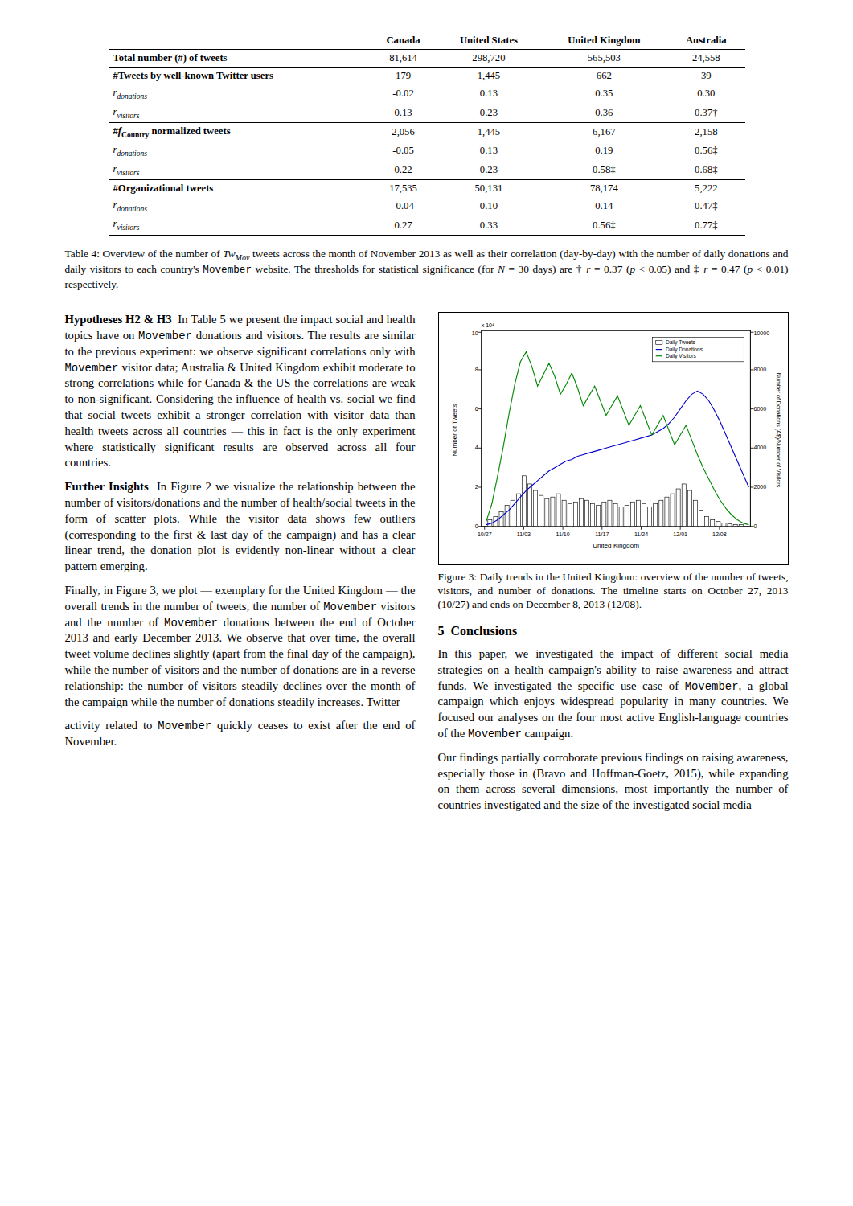| | Canada | United States | United Kingdom | Australia |
| --- | --- | --- | --- | --- |
| Total number (#) of tweets | 81,614 | 298,720 | 565,503 | 24,558 |
| #Tweets by well-known Twitter users | 179 | 1,445 | 662 | 39 |
| r donations | -0.02 | 0.13 | 0.35 | 0.30 |
| r visitors | 0.13 | 0.23 | 0.36 | 0.37† |
| # f Country normalized tweets | 2,056 | 1,445 | 6,167 | 2,158 |
| r donations | -0.05 | 0.13 | 0.19 | 0.56‡ |
| r visitors | 0.22 | 0.23 | 0.58‡ | 0.68‡ |
| #Organizational tweets | 17,535 | 50,131 | 78,174 | 5,222 |
| r donations | -0.04 | 0.10 | 0.14 | 0.47‡ |
| r visitors | 0.27 | 0.33 | 0.56‡ | 0.77‡ |
Table 4: Overview of the number of TwMov tweets across the month of November 2013 as well as their correlation (day-by-day) with the number of daily donations and daily visitors to each country's Movember website. The thresholds for statistical significance (for N = 30 days) are † r = 0.37 (p < 0.05) and ‡ r = 0.47 (p < 0.01) respectively.
Hypotheses H2 & H3 In Table 5 we present the impact social and health topics have on Movember donations and visitors. The results are similar to the previous experiment: we observe significant correlations only with Movember visitor data; Australia & United Kingdom exhibit moderate to strong correlations while for Canada & the US the correlations are weak to non-significant. Considering the influence of health vs. social we find that social tweets exhibit a stronger correlation with visitor data than health tweets across all countries — this in fact is the only experiment where statistically significant results are observed across all four countries.
Further Insights In Figure 2 we visualize the relationship between the number of visitors/donations and the number of health/social tweets in the form of scatter plots. While the visitor data shows few outliers (corresponding to the first & last day of the campaign) and has a clear linear trend, the donation plot is evidently non-linear without a clear pattern emerging.
Finally, in Figure 3, we plot — exemplary for the United Kingdom — the overall trends in the number of tweets, the number of Movember visitors and the number of Movember donations between the end of October 2013 and early December 2013. We observe that over time, the overall tweet volume declines slightly (apart from the final day of the campaign), while the number of visitors and the number of donations are in a reverse relationship: the number of visitors steadily declines over the month of the campaign while the number of donations steadily increases. Twitter
activity related to Movember quickly ceases to exist after the end of November.
0 2 4 6 8 10 x 10⁴ 0 2000 4000 6000 8000 10000 10/27 11/03 11/10 11/17 11/24 12/01 12/08 Number of Tweets Number of Donations (A$)/Number of Visitors United Kingdom Daily Tweets Daily Donations Daily Visitors
Figure 3: Daily trends in the United Kingdom: overview of the number of tweets, visitors, and number of donations. The timeline starts on October 27, 2013 (10/27) and ends on December 8, 2013 (12/08).
5 Conclusions
In this paper, we investigated the impact of different social media strategies on a health campaign's ability to raise awareness and attract funds. We investigated the specific use case of Movember, a global campaign which enjoys widespread popularity in many countries. We focused our analyses on the four most active English-language countries of the Movember campaign.
Our findings partially corroborate previous findings on raising awareness, especially those in (Bravo and Hoffman-Goetz, 2015), while expanding on them across several dimensions, most importantly the number of countries investigated and the size of the investigated social media